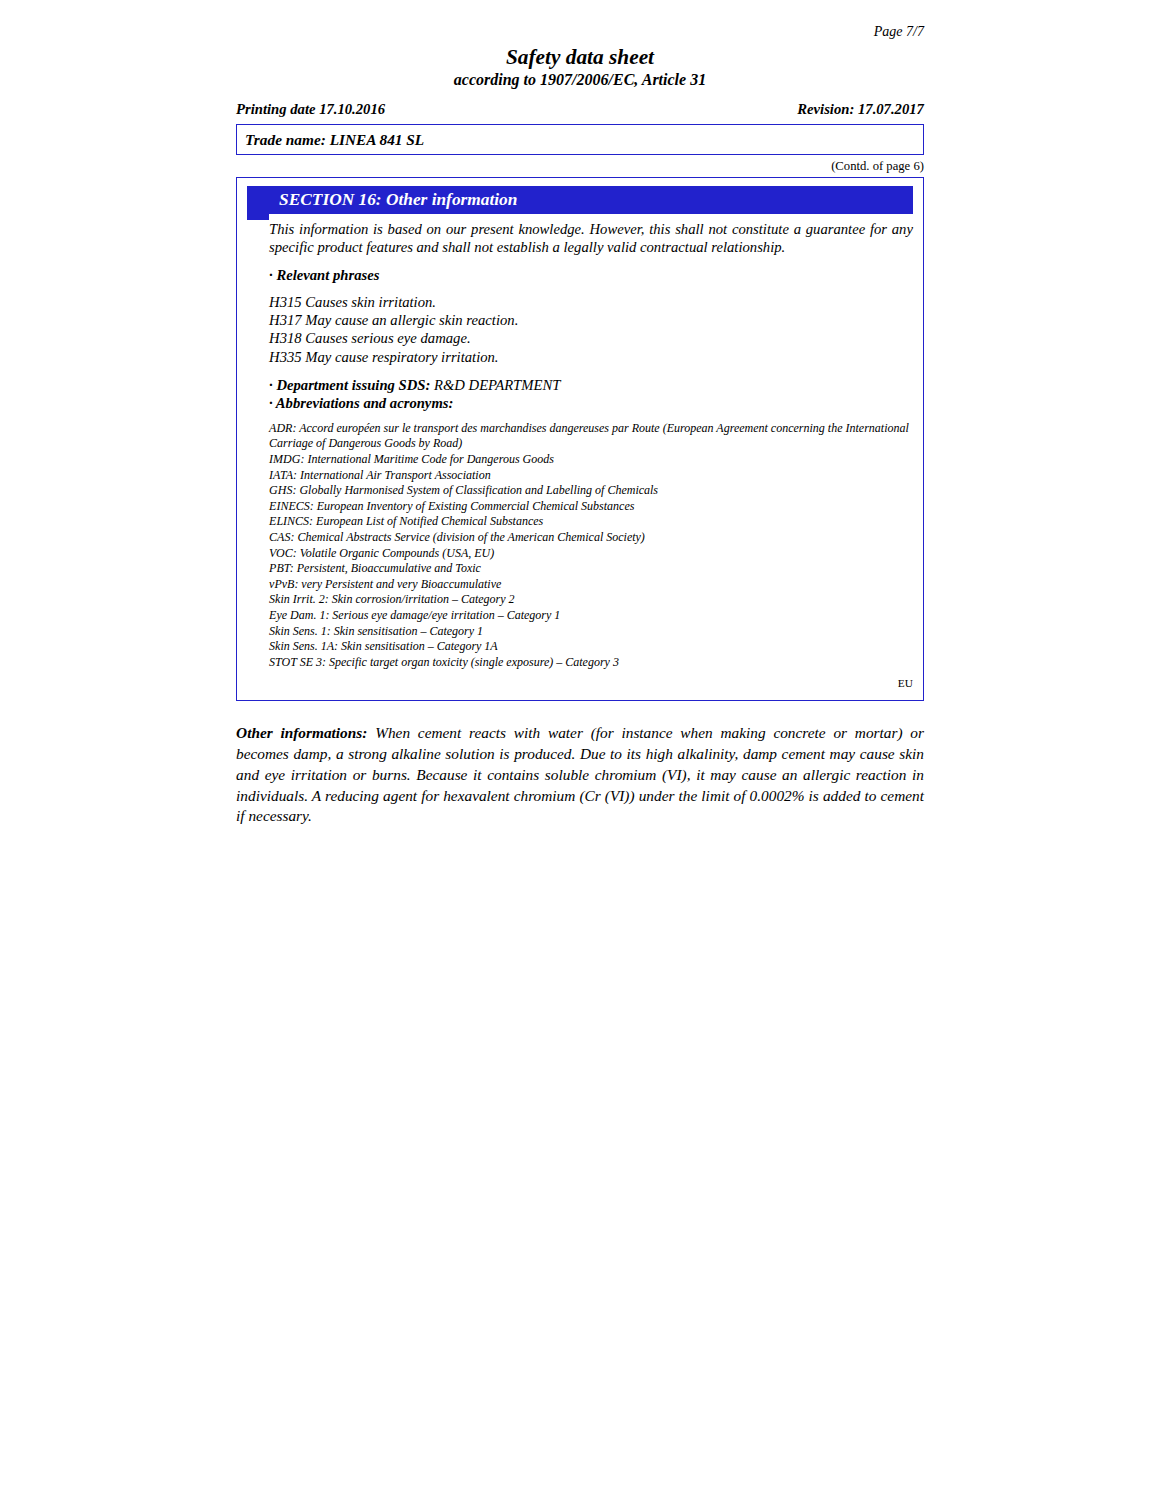Page 7/7
Safety data sheet
according to 1907/2006/EC, Article 31
Printing date 17.10.2016
Revision: 17.07.2017
Trade name: LINEA 841 SL
(Contd. of page 6)
SECTION 16: Other information
This information is based on our present knowledge. However, this shall not constitute a guarantee for any specific product features and shall not establish a legally valid contractual relationship.
· Relevant phrases
H315 Causes skin irritation.
H317 May cause an allergic skin reaction.
H318 Causes serious eye damage.
H335 May cause respiratory irritation.
· Department issuing SDS: R&D DEPARTMENT
· Abbreviations and acronyms:
ADR: Accord européen sur le transport des marchandises dangereuses par Route (European Agreement concerning the International Carriage of Dangerous Goods by Road)
IMDG: International Maritime Code for Dangerous Goods
IATA: International Air Transport Association
GHS: Globally Harmonised System of Classification and Labelling of Chemicals
EINECS: European Inventory of Existing Commercial Chemical Substances
ELINCS: European List of Notified Chemical Substances
CAS: Chemical Abstracts Service (division of the American Chemical Society)
VOC: Volatile Organic Compounds (USA, EU)
PBT: Persistent, Bioaccumulative and Toxic
vPvB: very Persistent and very Bioaccumulative
Skin Irrit. 2: Skin corrosion/irritation – Category 2
Eye Dam. 1: Serious eye damage/eye irritation – Category 1
Skin Sens. 1: Skin sensitisation – Category 1
Skin Sens. 1A: Skin sensitisation – Category 1A
STOT SE 3: Specific target organ toxicity (single exposure) – Category 3
EU
Other informations: When cement reacts with water (for instance when making concrete or mortar) or becomes damp, a strong alkaline solution is produced. Due to its high alkalinity, damp cement may cause skin and eye irritation or burns. Because it contains soluble chromium (VI), it may cause an allergic reaction in individuals. A reducing agent for hexavalent chromium (Cr (VI)) under the limit of 0.0002% is added to cement if necessary.